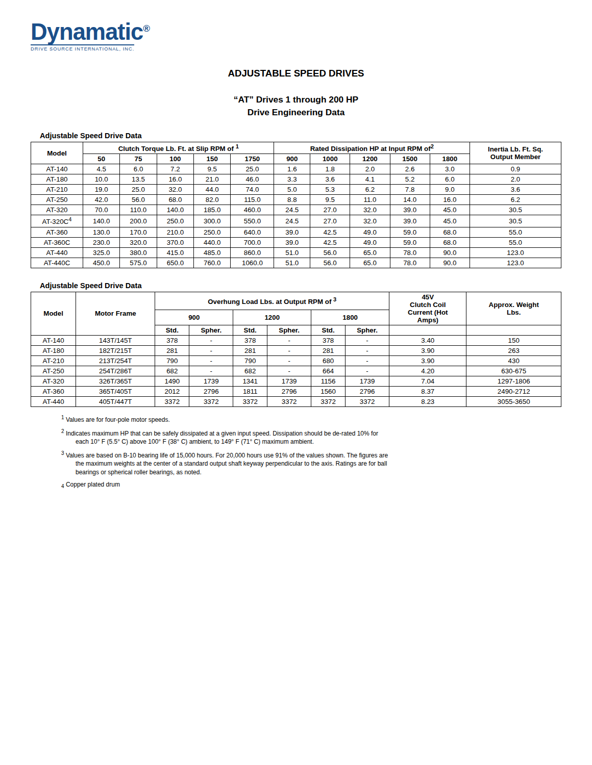Dynamatic®
DRIVE SOURCE INTERNATIONAL, INC.
ADJUSTABLE SPEED DRIVES
“AT” Drives 1 through 200 HP
Drive Engineering Data
Adjustable Speed Drive Data
| Model | Clutch Torque Lb. Ft. at Slip RPM of 1 | Rated Dissipation HP at Input RPM of 2 | Inertia Lb. Ft. Sq. Output Member |
| --- | --- | --- | --- |
| 50 | 75 | 100 | 150 | 1750 | 900 | 1000 | 1200 | 1500 | 1800 |
| AT-140 | 4.5 | 6.0 | 7.2 | 9.5 | 25.0 | 1.6 | 1.8 | 2.0 | 2.6 | 3.0 | 0.9 |
| AT-180 | 10.0 | 13.5 | 16.0 | 21.0 | 46.0 | 3.3 | 3.6 | 4.1 | 5.2 | 6.0 | 2.0 |
| AT-210 | 19.0 | 25.0 | 32.0 | 44.0 | 74.0 | 5.0 | 5.3 | 6.2 | 7.8 | 9.0 | 3.6 |
| AT-250 | 42.0 | 56.0 | 68.0 | 82.0 | 115.0 | 8.8 | 9.5 | 11.0 | 14.0 | 16.0 | 6.2 |
| AT-320 | 70.0 | 110.0 | 140.0 | 185.0 | 460.0 | 24.5 | 27.0 | 32.0 | 39.0 | 45.0 | 30.5 |
| AT-320C 4 | 140.0 | 200.0 | 250.0 | 300.0 | 550.0 | 24.5 | 27.0 | 32.0 | 39.0 | 45.0 | 30.5 |
| AT-360 | 130.0 | 170.0 | 210.0 | 250.0 | 640.0 | 39.0 | 42.5 | 49.0 | 59.0 | 68.0 | 55.0 |
| AT-360C | 230.0 | 320.0 | 370.0 | 440.0 | 700.0 | 39.0 | 42.5 | 49.0 | 59.0 | 68.0 | 55.0 |
| AT-440 | 325.0 | 380.0 | 415.0 | 485.0 | 860.0 | 51.0 | 56.0 | 65.0 | 78.0 | 90.0 | 123.0 |
| AT-440C | 450.0 | 575.0 | 650.0 | 760.0 | 1060.0 | 51.0 | 56.0 | 65.0 | 78.0 | 90.0 | 123.0 |
Adjustable Speed Drive Data
| Model | Motor Frame | Overhung Load Lbs. at Output RPM of 3 | 45V Clutch Coil Current (Hot Amps) | Approx. Weight Lbs. |
| --- | --- | --- | --- | --- |
| 900 | 1200 | 1800 |
| Std. | Spher. | Std. | Spher. | Std. | Spher. | | |
| AT-140 | 143T/145T | 378 | - | 378 | - | 378 | - | 3.40 | 150 |
| AT-180 | 182T/215T | 281 | - | 281 | - | 281 | - | 3.90 | 263 |
| AT-210 | 213T/254T | 790 | - | 790 | - | 680 | - | 3.90 | 430 |
| AT-250 | 254T/286T | 682 | - | 682 | - | 664 | - | 4.20 | 630-675 |
| AT-320 | 326T/365T | 1490 | 1739 | 1341 | 1739 | 1156 | 1739 | 7.04 | 1297-1806 |
| AT-360 | 365T/405T | 2012 | 2796 | 1811 | 2796 | 1560 | 2796 | 8.37 | 2490-2712 |
| AT-440 | 405T/447T | 3372 | 3372 | 3372 | 3372 | 3372 | 3372 | 8.23 | 3055-3650 |
1 Values are for four-pole motor speeds.
2 Indicates maximum HP that can be safely dissipated at a given input speed. Dissipation should be de-rated 10% for each 10° F (5.5° C) above 100° F (38° C) ambient, to 149° F (71° C) maximum ambient.
3 Values are based on B-10 bearing life of 15,000 hours. For 20,000 hours use 91% of the values shown. The figures are the maximum weights at the center of a standard output shaft keyway perpendicular to the axis. Ratings are for ball bearings or spherical roller bearings, as noted.
4 Copper plated drum